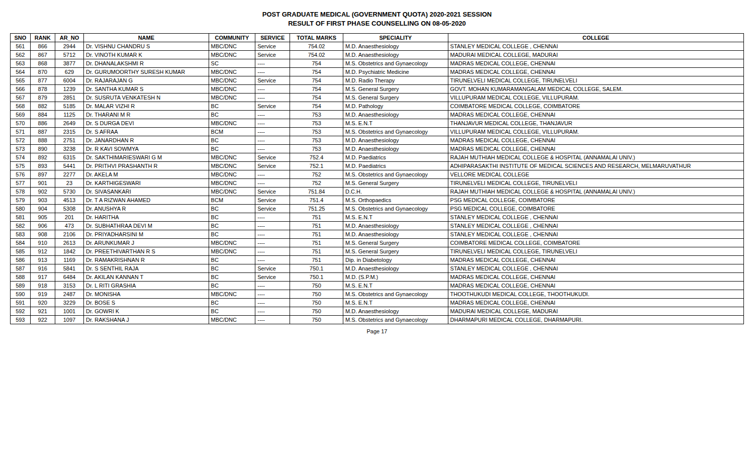POST GRADUATE MEDICAL (GOVERNMENT QUOTA) 2020-2021 SESSION
RESULT OF FIRST PHASE COUNSELLING ON 08-05-2020
| SNO | RANK | AR_NO | NAME | COMMUNITY | SERVICE | TOTAL MARKS | SPECIALITY | COLLEGE |
| --- | --- | --- | --- | --- | --- | --- | --- | --- |
| 561 | 866 | 2944 | Dr. VISHNU CHANDRU S | MBC/DNC | Service | 754.02 | M.D. Anaesthesiology | STANLEY MEDICAL COLLEGE , CHENNAI |
| 562 | 867 | 5712 | Dr. VINOTH KUMAR K | MBC/DNC | Service | 754.02 | M.D. Anaesthesiology | MADURAI MEDICAL COLLEGE, MADURAI |
| 563 | 868 | 3877 | Dr. DHANALAKSHMI R | SC | ---- | 754 | M.S. Obstetrics and Gynaecology | MADRAS MEDICAL COLLEGE, CHENNAI |
| 564 | 870 | 629 | Dr. GURUMOORTHY SURESH KUMAR | MBC/DNC | ---- | 754 | M.D. Psychiatric Medicine | MADRAS MEDICAL COLLEGE, CHENNAI |
| 565 | 877 | 6004 | Dr. RAJARAJAN G | MBC/DNC | Service | 754 | M.D. Radio Therapy | TIRUNELVELI MEDICAL COLLEGE, TIRUNELVELI |
| 566 | 878 | 1239 | Dr. SANTHA KUMAR S | MBC/DNC | ---- | 754 | M.S. General Surgery | GOVT. MOHAN KUMARAMANGALAM MEDICAL COLLEGE, SALEM. |
| 567 | 879 | 2851 | Dr. SUSRUTA VENKATESH N | MBC/DNC | ---- | 754 | M.S. General Surgery | VILLUPURAM MEDICAL COLLEGE, VILLUPURAM. |
| 568 | 882 | 5185 | Dr. MALAR VIZHI R | BC | Service | 754 | M.D. Pathology | COIMBATORE MEDICAL COLLEGE, COIMBATORE |
| 569 | 884 | 1125 | Dr. THARANI M R | BC | ---- | 753 | M.D. Anaesthesiology | MADRAS MEDICAL COLLEGE, CHENNAI |
| 570 | 886 | 2649 | Dr. S DURGA DEVI | MBC/DNC | ---- | 753 | M.S. E.N.T | THANJAVUR MEDICAL COLLEGE, THANJAVUR |
| 571 | 887 | 2315 | Dr. S AFRAA | BCM | ---- | 753 | M.S. Obstetrics and Gynaecology | VILLUPURAM MEDICAL COLLEGE, VILLUPURAM. |
| 572 | 888 | 2751 | Dr. JANARDHAN R | BC | ---- | 753 | M.D. Anaesthesiology | MADRAS MEDICAL COLLEGE, CHENNAI |
| 573 | 890 | 3238 | Dr. R KAVI SOWMYA | BC | ---- | 753 | M.D. Anaesthesiology | MADRAS MEDICAL COLLEGE, CHENNAI |
| 574 | 892 | 6315 | Dr. SAKTHIMARIESWARI G M | MBC/DNC | Service | 752.4 | M.D. Paediatrics | RAJAH MUTHIAH MEDICAL COLLEGE & HOSPITAL (ANNAMALAI UNIV.) |
| 575 | 893 | 5441 | Dr. PRITHVI PRASHANTH R | MBC/DNC | Service | 752.1 | M.D. Paediatrics | ADHIPARASAKTHI INSTITUTE OF MEDICAL SCIENCES AND RESEARCH, MELMARUVATHUR |
| 576 | 897 | 2277 | Dr. AKELA M | MBC/DNC | ---- | 752 | M.S. Obstetrics and Gynaecology | VELLORE MEDICAL COLLEGE |
| 577 | 901 | 23 | Dr. KARTHIGESWARI | MBC/DNC | ---- | 752 | M.S. General Surgery | TIRUNELVELI MEDICAL COLLEGE, TIRUNELVELI |
| 578 | 902 | 5730 | Dr. SIVASANKARI | MBC/DNC | Service | 751.84 | D.C.H. | RAJAH MUTHIAH MEDICAL COLLEGE & HOSPITAL (ANNAMALAI UNIV.) |
| 579 | 903 | 4513 | Dr. T A RIZWAN AHAMED | BCM | Service | 751.4 | M.S. Orthopaedics | PSG MEDICAL COLLEGE, COIMBATORE |
| 580 | 904 | 5308 | Dr. ANUSHYA R | BC | Service | 751.25 | M.S. Obstetrics and Gynaecology | PSG MEDICAL COLLEGE, COIMBATORE |
| 581 | 905 | 201 | Dr. HARITHA | BC | ---- | 751 | M.S. E.N.T | STANLEY MEDICAL COLLEGE , CHENNAI |
| 582 | 906 | 473 | Dr. SUBHATHRAA DEVI M | BC | ---- | 751 | M.D. Anaesthesiology | STANLEY MEDICAL COLLEGE , CHENNAI |
| 583 | 908 | 2106 | Dr. PRIYADHARSINI M | BC | ---- | 751 | M.D. Anaesthesiology | STANLEY MEDICAL COLLEGE , CHENNAI |
| 584 | 910 | 2613 | Dr. ARUNKUMAR J | MBC/DNC | ---- | 751 | M.S. General Surgery | COIMBATORE MEDICAL COLLEGE, COIMBATORE |
| 585 | 912 | 1842 | Dr. PREETHIVARTHAN R S | MBC/DNC | ---- | 751 | M.S. General Surgery | TIRUNELVELI MEDICAL COLLEGE, TIRUNELVELI |
| 586 | 913 | 1169 | Dr. RAMAKRISHNAN R | BC | ---- | 751 | Dip. in Diabetology | MADRAS MEDICAL COLLEGE, CHENNAI |
| 587 | 916 | 5841 | Dr. S SENTHIL RAJA | BC | Service | 750.1 | M.D. Anaesthesiology | STANLEY MEDICAL COLLEGE , CHENNAI |
| 588 | 917 | 6484 | Dr. AKILAN KANNAN T | BC | Service | 750.1 | M.D. (S.P.M.) | MADRAS MEDICAL COLLEGE, CHENNAI |
| 589 | 918 | 3153 | Dr. L RITI GRASHIA | BC | ---- | 750 | M.S. E.N.T | MADRAS MEDICAL COLLEGE, CHENNAI |
| 590 | 919 | 2487 | Dr. MONISHA | MBC/DNC | ---- | 750 | M.S. Obstetrics and Gynaecology | THOOTHUKUDI MEDICAL COLLEGE, THOOTHUKUDI. |
| 591 | 920 | 3229 | Dr. BOSE S | BC | ---- | 750 | M.S. E.N.T | MADRAS MEDICAL COLLEGE, CHENNAI |
| 592 | 921 | 1001 | Dr. GOWRI K | BC | ---- | 750 | M.D. Anaesthesiology | MADURAI MEDICAL COLLEGE, MADURAI |
| 593 | 922 | 1097 | Dr. RAKSHANA J | MBC/DNC | ---- | 750 | M.S. Obstetrics and Gynaecology | DHARMAPURI MEDICAL COLLEGE, DHARMAPURI. |
Page 17